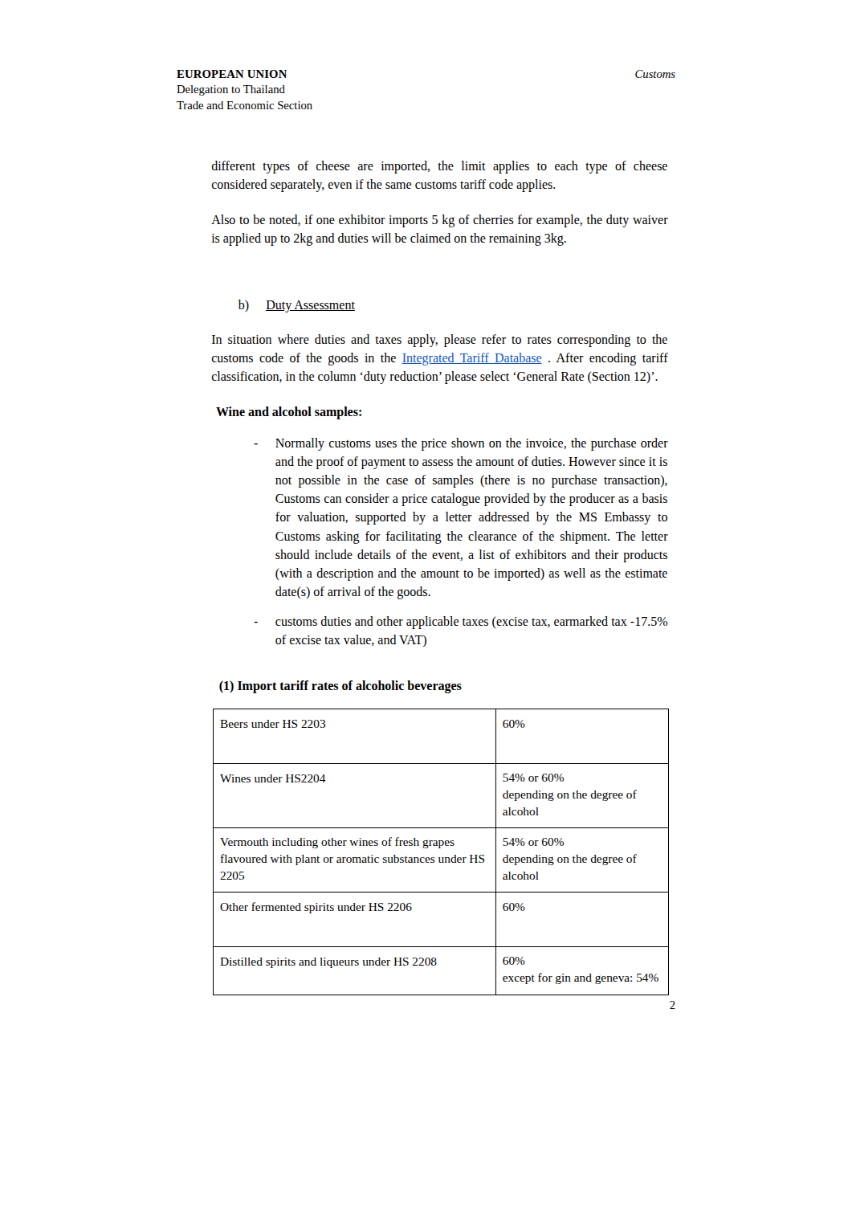EUROPEAN UNION
Delegation to Thailand
Trade and Economic Section
Customs
different types of cheese are imported, the limit applies to each type of cheese considered separately, even if the same customs tariff code applies.
Also to be noted, if one exhibitor imports 5 kg of cherries for example, the duty waiver is applied up to 2kg and duties will be claimed on the remaining 3kg.
b) Duty Assessment
In situation where duties and taxes apply, please refer to rates corresponding to the customs code of the goods in the Integrated Tariff Database . After encoding tariff classification, in the column ‘duty reduction’ please select ‘General Rate (Section 12)’.
Wine and alcohol samples:
Normally customs uses the price shown on the invoice, the purchase order and the proof of payment to assess the amount of duties. However since it is not possible in the case of samples (there is no purchase transaction), Customs can consider a price catalogue provided by the producer as a basis for valuation, supported by a letter addressed by the MS Embassy to Customs asking for facilitating the clearance of the shipment. The letter should include details of the event, a list of exhibitors and their products (with a description and the amount to be imported) as well as the estimate date(s) of arrival of the goods.
customs duties and other applicable taxes (excise tax, earmarked tax -17.5% of excise tax value, and VAT)
(1) Import tariff rates of alcoholic beverages
| Beers under HS 2203 | 60% |
| Wines under HS2204 | 54% or 60% depending on the degree of alcohol |
| Vermouth including other wines of fresh grapes flavoured with plant or aromatic substances under HS 2205 | 54% or 60% depending on the degree of alcohol |
| Other fermented spirits under HS 2206 | 60% |
| Distilled spirits and liqueurs under HS 2208 | 60% except for gin and geneva: 54% |
2